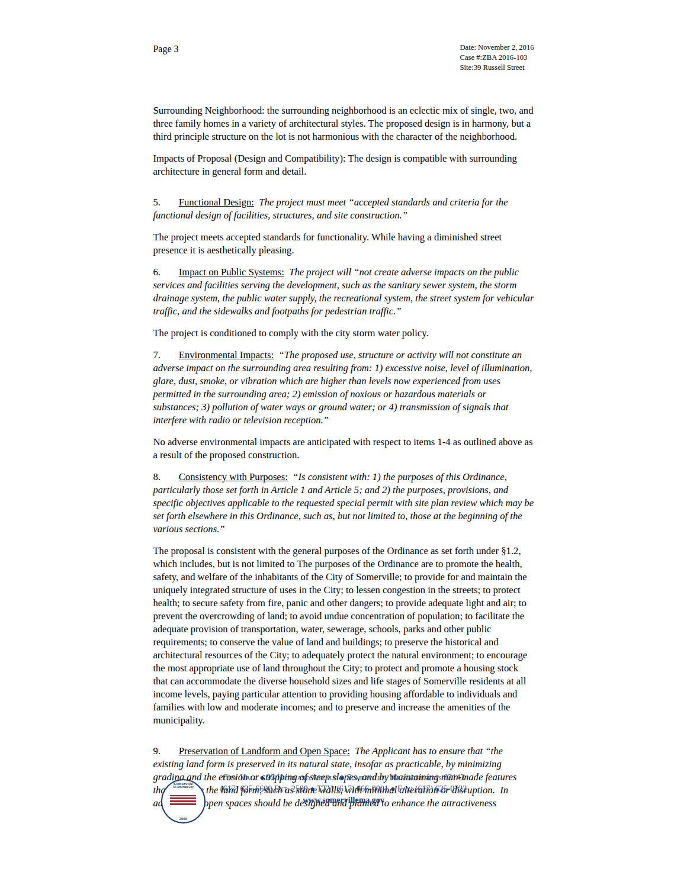Page 3
Date: November 2, 2016
Case #:ZBA 2016-103
Site:39 Russell Street
Surrounding Neighborhood: the surrounding neighborhood is an eclectic mix of single, two, and three family homes in a variety of architectural styles. The proposed design is in harmony, but a third principle structure on the lot is not harmonious with the character of the neighborhood.
Impacts of Proposal (Design and Compatibility): The design is compatible with surrounding architecture in general form and detail.
5. Functional Design: The project must meet “accepted standards and criteria for the functional design of facilities, structures, and site construction.”
The project meets accepted standards for functionality. While having a diminished street presence it is aesthetically pleasing.
6. Impact on Public Systems: The project will “not create adverse impacts on the public services and facilities serving the development, such as the sanitary sewer system, the storm drainage system, the public water supply, the recreational system, the street system for vehicular traffic, and the sidewalks and footpaths for pedestrian traffic.”
The project is conditioned to comply with the city storm water policy.
7. Environmental Impacts: “The proposed use, structure or activity will not constitute an adverse impact on the surrounding area resulting from: 1) excessive noise, level of illumination, glare, dust, smoke, or vibration which are higher than levels now experienced from uses permitted in the surrounding area; 2) emission of noxious or hazardous materials or substances; 3) pollution of water ways or ground water; or 4) transmission of signals that interfere with radio or television reception.”
No adverse environmental impacts are anticipated with respect to items 1-4 as outlined above as a result of the proposed construction.
8. Consistency with Purposes: “Is consistent with: 1) the purposes of this Ordinance, particularly those set forth in Article 1 and Article 5; and 2) the purposes, provisions, and specific objectives applicable to the requested special permit with site plan review which may be set forth elsewhere in this Ordinance, such as, but not limited to, those at the beginning of the various sections.”
The proposal is consistent with the general purposes of the Ordinance as set forth under §1.2, which includes, but is not limited to The purposes of the Ordinance are to promote the health, safety, and welfare of the inhabitants of the City of Somerville; to provide for and maintain the uniquely integrated structure of uses in the City; to lessen congestion in the streets; to protect health; to secure safety from fire, panic and other dangers; to provide adequate light and air; to prevent the overcrowding of land; to avoid undue concentration of population; to facilitate the adequate provision of transportation, water, sewerage, schools, parks and other public requirements; to conserve the value of land and buildings; to preserve the historical and architectural resources of the City; to adequately protect the natural environment; to encourage the most appropriate use of land throughout the City; to protect and promote a housing stock that can accommodate the diverse household sizes and life stages of Somerville residents at all income levels, paying particular attention to providing housing affordable to individuals and families with low and moderate incomes; and to preserve and increase the amenities of the municipality.
9. Preservation of Landform and Open Space: The Applicant has to ensure that “the existing land form is preserved in its natural state, insofar as practicable, by minimizing grading and the erosion or stripping of steep slopes, and by maintaining man-made features that enhance the land form, such as stone walls, with minimal alteration or disruption. In addition, all open spaces should be designed and planted to enhance the attractiveness
Somerville
All-America City
2009
City Hall ● 93 Highland Avenue ● Somerville, Massachusetts 02143
(617) 625-6600 Ext. 2500 ● TTY: (617) 666-0001 ● Fax: (617) 625-0722
www.somervillema.gov